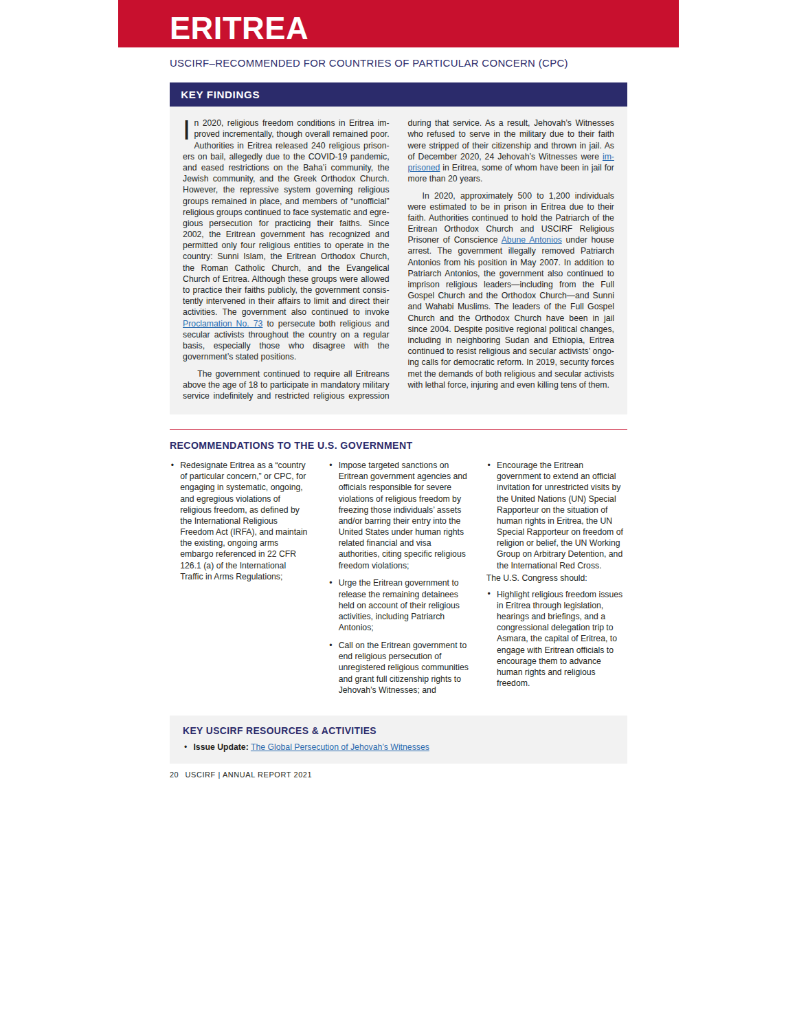ERITREA
USCIRF–RECOMMENDED FOR COUNTRIES OF PARTICULAR CONCERN (CPC)
KEY FINDINGS
In 2020, religious freedom conditions in Eritrea improved incrementally, though overall remained poor. Authorities in Eritrea released 240 religious prisoners on bail, allegedly due to the COVID-19 pandemic, and eased restrictions on the Baha’i community, the Jewish community, and the Greek Orthodox Church. However, the repressive system governing religious groups remained in place, and members of “unofficial” religious groups continued to face systematic and egregious persecution for practicing their faiths. Since 2002, the Eritrean government has recognized and permitted only four religious entities to operate in the country: Sunni Islam, the Eritrean Orthodox Church, the Roman Catholic Church, and the Evangelical Church of Eritrea. Although these groups were allowed to practice their faiths publicly, the government consistently intervened in their affairs to limit and direct their activities. The government also continued to invoke Proclamation No. 73 to persecute both religious and secular activists throughout the country on a regular basis, especially those who disagree with the government’s stated positions.
The government continued to require all Eritreans above the age of 18 to participate in mandatory military service indefinitely and restricted religious expression during that service. As a result, Jehovah’s Witnesses who refused to serve in the military due to their faith were stripped of their citizenship and thrown in jail. As of December 2020, 24 Jehovah’s Witnesses were imprisoned in Eritrea, some of whom have been in jail for more than 20 years.
In 2020, approximately 500 to 1,200 individuals were estimated to be in prison in Eritrea due to their faith. Authorities continued to hold the Patriarch of the Eritrean Orthodox Church and USCIRF Religious Prisoner of Conscience Abune Antonios under house arrest. The government illegally removed Patriarch Antonios from his position in May 2007. In addition to Patriarch Antonios, the government also continued to imprison religious leaders—including from the Full Gospel Church and the Orthodox Church—and Sunni and Wahabi Muslims. The leaders of the Full Gospel Church and the Orthodox Church have been in jail since 2004. Despite positive regional political changes, including in neighboring Sudan and Ethiopia, Eritrea continued to resist religious and secular activists’ ongoing calls for democratic reform. In 2019, security forces met the demands of both religious and secular activists with lethal force, injuring and even killing tens of them.
RECOMMENDATIONS TO THE U.S. GOVERNMENT
Redesignate Eritrea as a “country of particular concern,” or CPC, for engaging in systematic, ongoing, and egregious violations of religious freedom, as defined by the International Religious Freedom Act (IRFA), and maintain the existing, ongoing arms embargo referenced in 22 CFR 126.1 (a) of the International Traffic in Arms Regulations;
Impose targeted sanctions on Eritrean government agencies and officials responsible for severe violations of religious freedom by freezing those individuals’ assets and/or barring their entry into the United States under human rights related financial and visa authorities, citing specific religious freedom violations;
Urge the Eritrean government to release the remaining detainees held on account of their religious activities, including Patriarch Antonios;
Call on the Eritrean government to end religious persecution of unregistered religious communities and grant full citizenship rights to Jehovah’s Witnesses; and
Encourage the Eritrean government to extend an official invitation for unrestricted visits by the United Nations (UN) Special Rapporteur on the situation of human rights in Eritrea, the UN Special Rapporteur on freedom of religion or belief, the UN Working Group on Arbitrary Detention, and the International Red Cross.
The U.S. Congress should:
Highlight religious freedom issues in Eritrea through legislation, hearings and briefings, and a congressional delegation trip to Asmara, the capital of Eritrea, to engage with Eritrean officials to encourage them to advance human rights and religious freedom.
KEY USCIRF RESOURCES & ACTIVITIES
Issue Update: The Global Persecution of Jehovah’s Witnesses
20 USCIRF | ANNUAL REPORT 2021